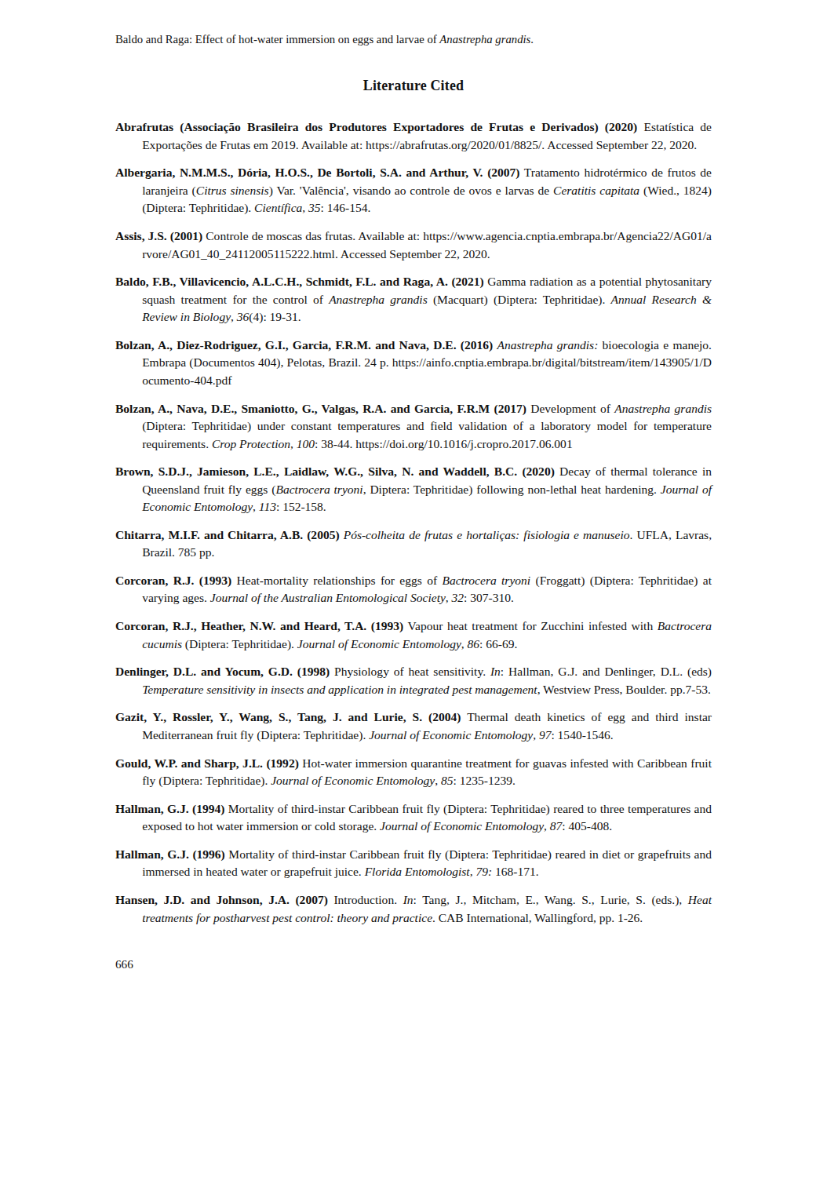Baldo and Raga: Effect of hot-water immersion on eggs and larvae of Anastrepha grandis.
Literature Cited
Abrafrutas (Associação Brasileira dos Produtores Exportadores de Frutas e Derivados) (2020) Estatística de Exportações de Frutas em 2019. Available at: https://abrafrutas.org/2020/01/8825/. Accessed September 22, 2020.
Albergaria, N.M.M.S., Dória, H.O.S., De Bortoli, S.A. and Arthur, V. (2007) Tratamento hidrotérmico de frutos de laranjeira (Citrus sinensis) Var. 'Valência', visando ao controle de ovos e larvas de Ceratitis capitata (Wied., 1824) (Diptera: Tephritidae). Científica, 35: 146-154.
Assis, J.S. (2001) Controle de moscas das frutas. Available at: https://www.agencia.cnptia.embrapa.br/Agencia22/AG01/arvore/AG01_40_24112005115222.html. Accessed September 22, 2020.
Baldo, F.B., Villavicencio, A.L.C.H., Schmidt, F.L. and Raga, A. (2021) Gamma radiation as a potential phytosanitary squash treatment for the control of Anastrepha grandis (Macquart) (Diptera: Tephritidae). Annual Research & Review in Biology, 36(4): 19-31.
Bolzan, A., Diez-Rodriguez, G.I., Garcia, F.R.M. and Nava, D.E. (2016) Anastrepha grandis: bioecologia e manejo. Embrapa (Documentos 404), Pelotas, Brazil. 24 p. https://ainfo.cnptia.embrapa.br/digital/bitstream/item/143905/1/Documento-404.pdf
Bolzan, A., Nava, D.E., Smaniotto, G., Valgas, R.A. and Garcia, F.R.M (2017) Development of Anastrepha grandis (Diptera: Tephritidae) under constant temperatures and field validation of a laboratory model for temperature requirements. Crop Protection, 100: 38-44. https://doi.org/10.1016/j.cropro.2017.06.001
Brown, S.D.J., Jamieson, L.E., Laidlaw, W.G., Silva, N. and Waddell, B.C. (2020) Decay of thermal tolerance in Queensland fruit fly eggs (Bactrocera tryoni, Diptera: Tephritidae) following non-lethal heat hardening. Journal of Economic Entomology, 113: 152-158.
Chitarra, M.I.F. and Chitarra, A.B. (2005) Pós-colheita de frutas e hortaliças: fisiologia e manuseio. UFLA, Lavras, Brazil. 785 pp.
Corcoran, R.J. (1993) Heat-mortality relationships for eggs of Bactrocera tryoni (Froggatt) (Diptera: Tephritidae) at varying ages. Journal of the Australian Entomological Society, 32: 307-310.
Corcoran, R.J., Heather, N.W. and Heard, T.A. (1993) Vapour heat treatment for Zucchini infested with Bactrocera cucumis (Diptera: Tephritidae). Journal of Economic Entomology, 86: 66-69.
Denlinger, D.L. and Yocum, G.D. (1998) Physiology of heat sensitivity. In: Hallman, G.J. and Denlinger, D.L. (eds) Temperature sensitivity in insects and application in integrated pest management, Westview Press, Boulder. pp.7-53.
Gazit, Y., Rossler, Y., Wang, S., Tang, J. and Lurie, S. (2004) Thermal death kinetics of egg and third instar Mediterranean fruit fly (Diptera: Tephritidae). Journal of Economic Entomology, 97: 1540-1546.
Gould, W.P. and Sharp, J.L. (1992) Hot-water immersion quarantine treatment for guavas infested with Caribbean fruit fly (Diptera: Tephritidae). Journal of Economic Entomology, 85: 1235-1239.
Hallman, G.J. (1994) Mortality of third-instar Caribbean fruit fly (Diptera: Tephritidae) reared to three temperatures and exposed to hot water immersion or cold storage. Journal of Economic Entomology, 87: 405-408.
Hallman, G.J. (1996) Mortality of third-instar Caribbean fruit fly (Diptera: Tephritidae) reared in diet or grapefruits and immersed in heated water or grapefruit juice. Florida Entomologist, 79: 168-171.
Hansen, J.D. and Johnson, J.A. (2007) Introduction. In: Tang, J., Mitcham, E., Wang. S., Lurie, S. (eds.), Heat treatments for postharvest pest control: theory and practice. CAB International, Wallingford, pp. 1-26.
666